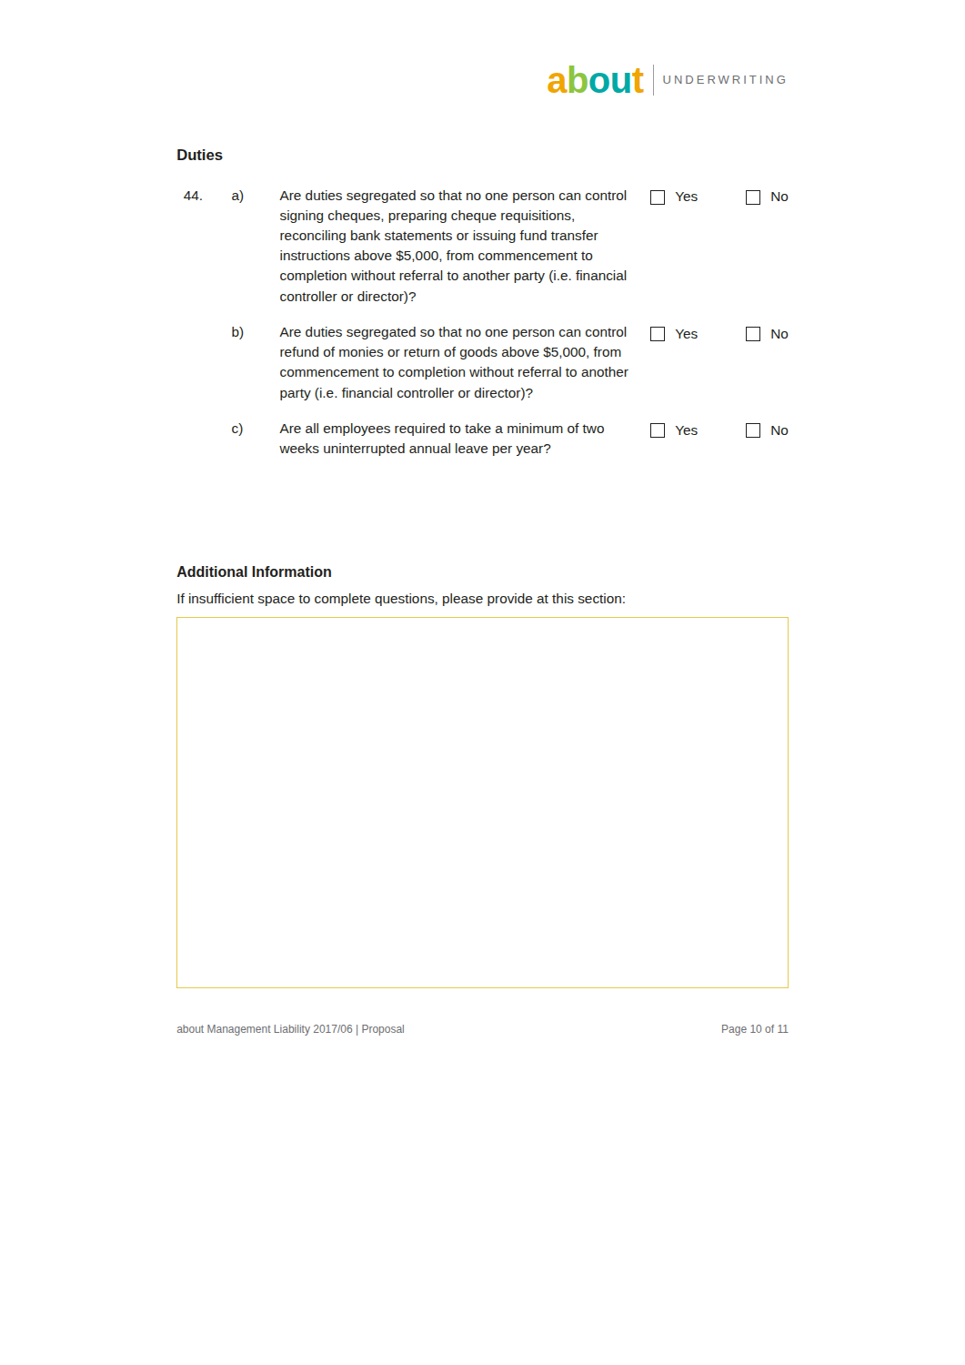about
UNDERWRITING
Duties
44.
a)
Are duties segregated so that no one person can control signing cheques, preparing cheque requisitions, reconciling bank statements or issuing fund transfer instructions above $5,000, from commencement to completion without referral to another party (i.e. financial controller or director)?
Yes
No
b)
Are duties segregated so that no one person can control refund of monies or return of goods above $5,000, from commencement to completion without referral to another party (i.e. financial controller or director)?
Yes
No
c)
Are all employees required to take a minimum of two weeks uninterrupted annual leave per year?
Yes
No
Additional Information
If insufficient space to complete questions, please provide at this section:
about Management Liability 2017/06 | Proposal
Page 10 of 11